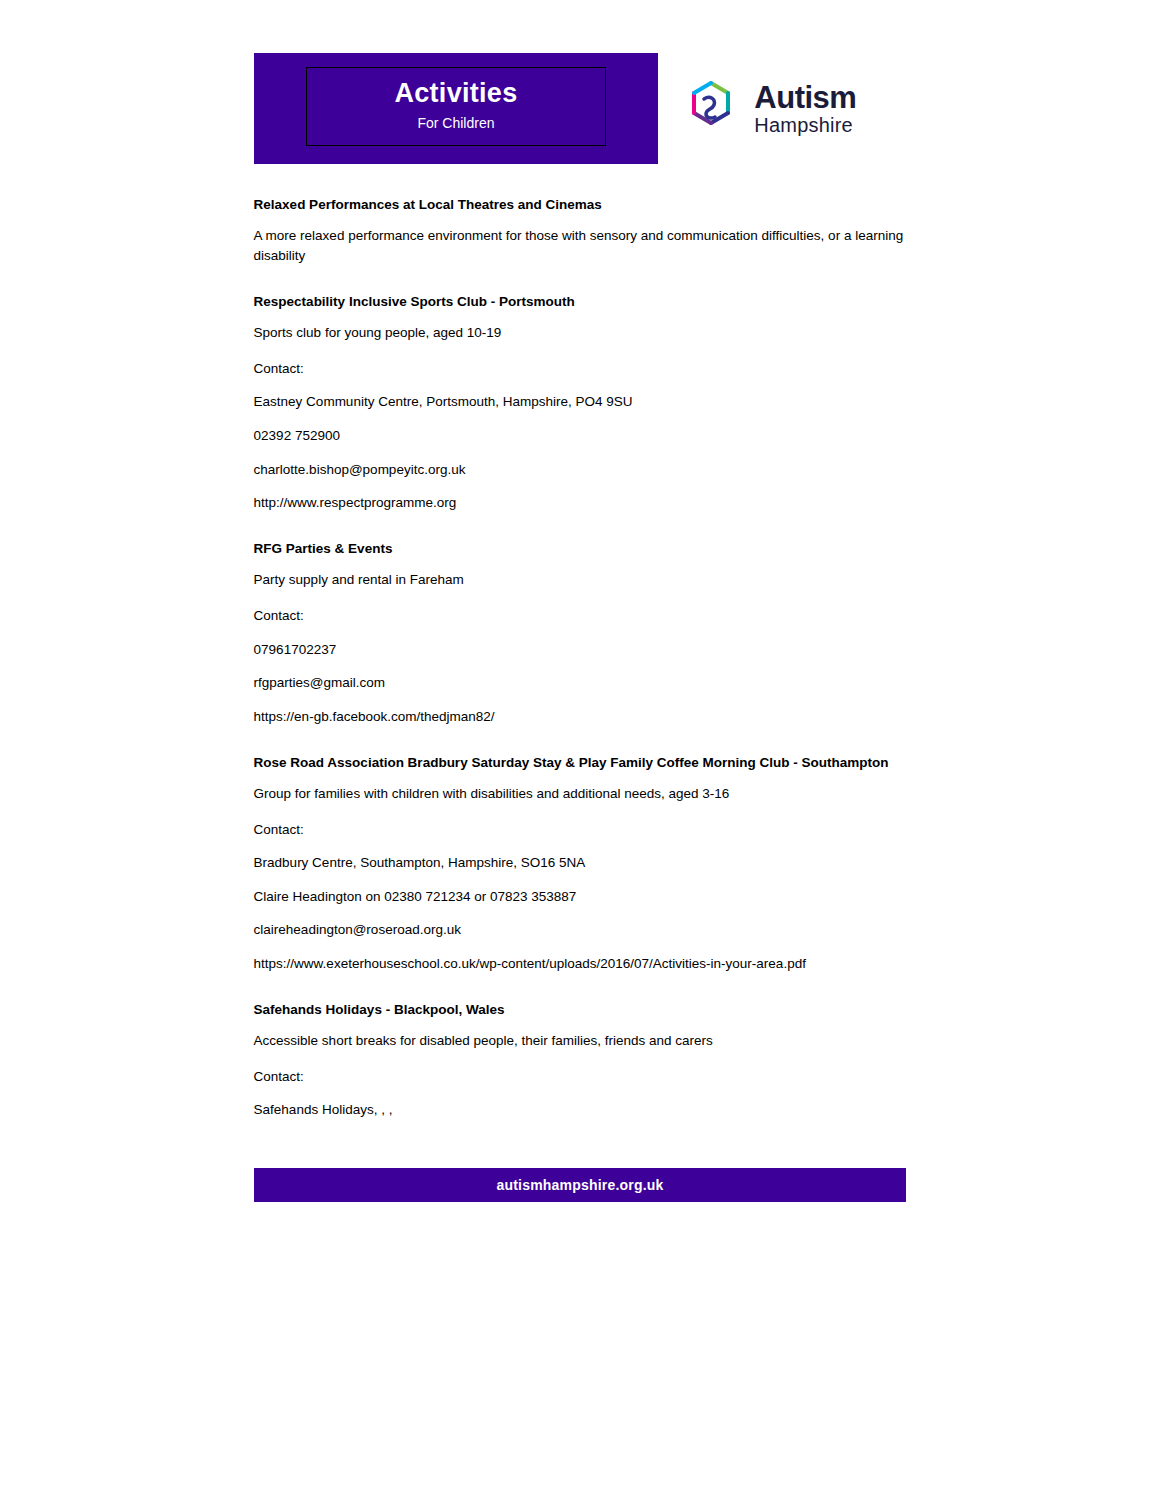Activities
For Children
Autism
Hampshire
Relaxed Performances at Local Theatres and Cinemas
A more relaxed performance environment for those with sensory and communication difficulties, or a learning disability
Respectability Inclusive Sports Club - Portsmouth
Sports club for young people, aged 10-19
Contact:
Eastney Community Centre, Portsmouth, Hampshire, PO4 9SU
02392 752900
charlotte.bishop@pompeyitc.org.uk
http://www.respectprogramme.org
RFG Parties & Events
Party supply and rental in Fareham
Contact:
07961702237
rfgparties@gmail.com
https://en-gb.facebook.com/thedjman82/
Rose Road Association Bradbury Saturday Stay & Play Family Coffee Morning Club - Southampton
Group for families with children with disabilities and additional needs, aged 3-16
Contact:
Bradbury Centre, Southampton, Hampshire, SO16 5NA
Claire Headington on 02380 721234 or 07823 353887
claireheadington@roseroad.org.uk
https://www.exeterhouseschool.co.uk/wp-content/uploads/2016/07/Activities-in-your-area.pdf
Safehands Holidays - Blackpool, Wales
Accessible short breaks for disabled people, their families, friends and carers
Contact:
Safehands Holidays, , ,
autismhampshire.org.uk